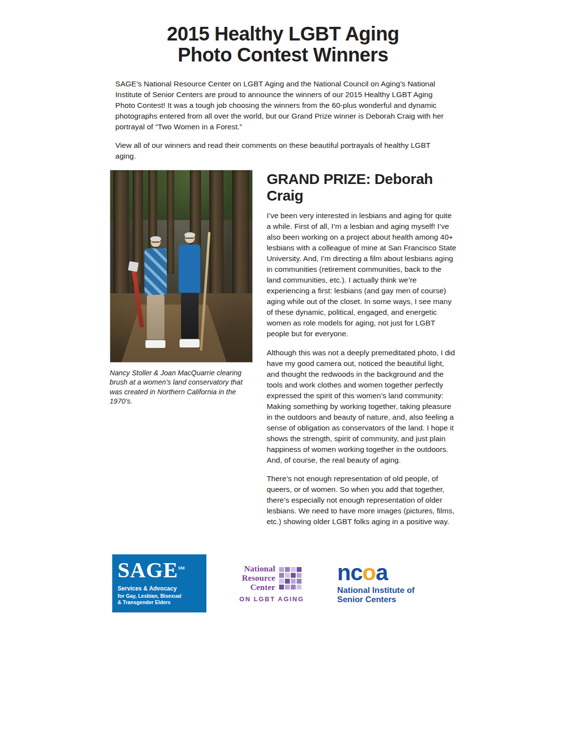2015 Healthy LGBT Aging
Photo Contest Winners
SAGE’s National Resource Center on LGBT Aging and the National Council on Aging’s National Institute of Senior Centers are proud to announce the winners of our 2015 Healthy LGBT Aging Photo Contest! It was a tough job choosing the winners from the 60-plus wonderful and dynamic photographs entered from all over the world, but our Grand Prize winner is Deborah Craig with her portrayal of “Two Women in a Forest.”
View all of our winners and read their comments on these beautiful portrayals of healthy LGBT aging.
Nancy Stoller & Joan MacQuarrie clearing brush at a women’s land conservatory that was created in Northern California in the 1970’s.
GRAND PRIZE: Deborah Craig
I’ve been very interested in lesbians and aging for quite a while. First of all, I’m a lesbian and aging myself! I’ve also been working on a project about health among 40+ lesbians with a colleague of mine at San Francisco State University. And, I’m directing a film about lesbians aging in communities (retirement communities, back to the land communities, etc.). I actually think we’re experiencing a first: lesbians (and gay men of course) aging while out of the closet. In some ways, I see many of these dynamic, political, engaged, and energetic women as role models for aging, not just for LGBT people but for everyone.
Although this was not a deeply premeditated photo, I did have my good camera out, noticed the beautiful light, and thought the redwoods in the background and the tools and work clothes and women together perfectly expressed the spirit of this women’s land community: Making something by working together, taking pleasure in the outdoors and beauty of nature, and, also feeling a sense of obligation as conservators of the land. I hope it shows the strength, spirit of community, and just plain happiness of women working together in the outdoors. And, of course, the real beauty of aging.
There’s not enough representation of old people, of queers, or of women. So when you add that together, there’s especially not enough representation of older lesbians. We need to have more images (pictures, films, etc.) showing older LGBT folks aging in a positive way.
SAGESM
Services & Advocacy for Gay, Lesbian, Bisexual
& Transgender Elders
National
Resource
Center
ON LGBT AGING
ncoa
National Institute of
Senior Centers